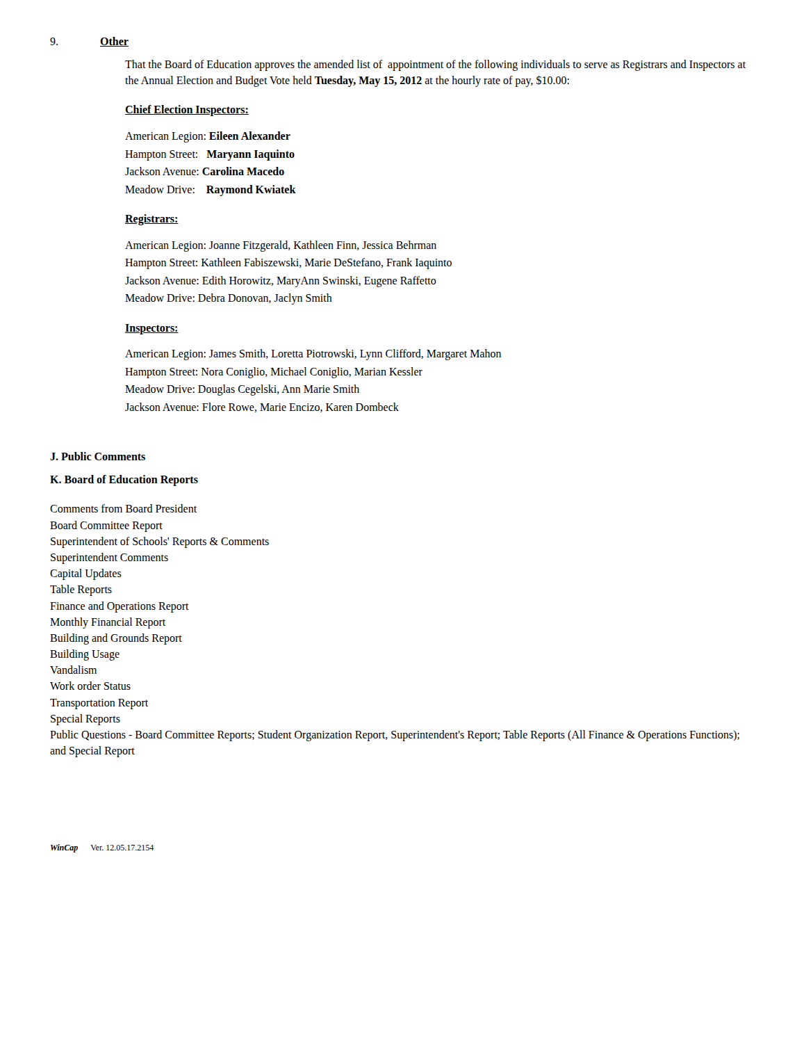9.
Other
That the Board of Education approves the amended list of appointment of the following individuals to serve as Registrars and Inspectors at the Annual Election and Budget Vote held Tuesday, May 15, 2012 at the hourly rate of pay, $10.00:
Chief Election Inspectors:
American Legion: Eileen Alexander
Hampton Street: Maryann Iaquinto
Jackson Avenue: Carolina Macedo
Meadow Drive: Raymond Kwiatek
Registrars:
American Legion: Joanne Fitzgerald, Kathleen Finn, Jessica Behrman
Hampton Street: Kathleen Fabiszewski, Marie DeStefano, Frank Iaquinto
Jackson Avenue: Edith Horowitz, MaryAnn Swinski, Eugene Raffetto
Meadow Drive: Debra Donovan, Jaclyn Smith
Inspectors:
American Legion: James Smith, Loretta Piotrowski, Lynn Clifford, Margaret Mahon
Hampton Street: Nora Coniglio, Michael Coniglio, Marian Kessler
Meadow Drive: Douglas Cegelski, Ann Marie Smith
Jackson Avenue: Flore Rowe, Marie Encizo, Karen Dombeck
J. Public Comments
K. Board of Education Reports
Comments from Board President
Board Committee Report
Superintendent of Schools' Reports & Comments
Superintendent Comments
Capital Updates
Table Reports
Finance and Operations Report
Monthly Financial Report
Building and Grounds Report
Building Usage
Vandalism
Work order Status
Transportation Report
Special Reports
Public Questions - Board Committee Reports; Student Organization Report, Superintendent's Report; Table Reports (All Finance & Operations Functions); and Special Report
WinCap Ver. 12.05.17.2154